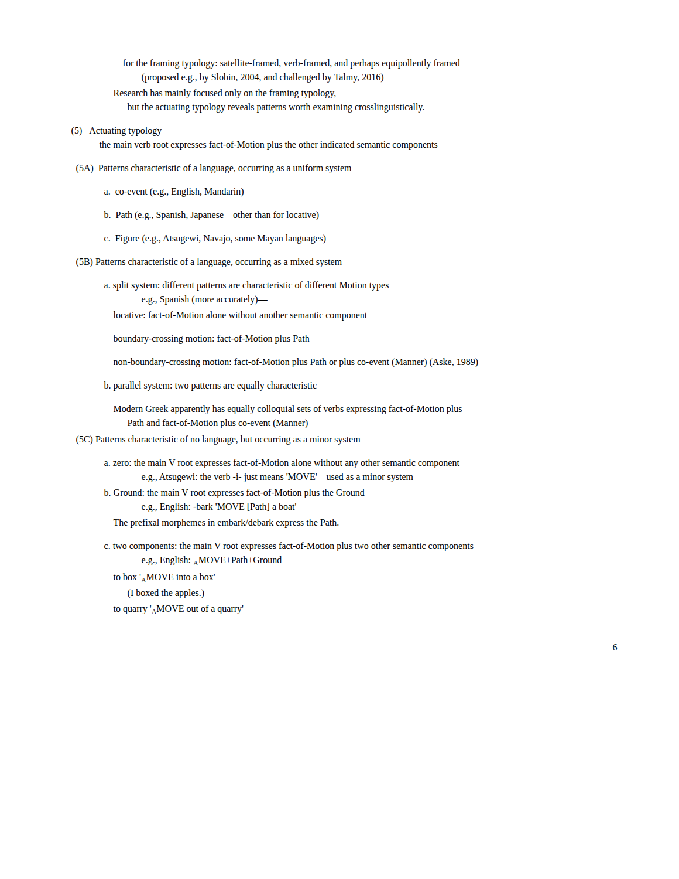for the framing typology: satellite-framed, verb-framed, and perhaps equipollently framed
(proposed e.g., by Slobin, 2004, and challenged by Talmy, 2016)
Research has mainly focused only on the framing typology,
but the actuating typology reveals patterns worth examining crosslinguistically.
(5) Actuating typology
the main verb root expresses fact-of-Motion plus the other indicated semantic components
(5A) Patterns characteristic of a language, occurring as a uniform system
a. co-event (e.g., English, Mandarin)
b. Path (e.g., Spanish, Japanese—other than for locative)
c. Figure (e.g., Atsugewi, Navajo, some Mayan languages)
(5B) Patterns characteristic of a language, occurring as a mixed system
a. split system: different patterns are characteristic of different Motion types
e.g., Spanish (more accurately)—
locative: fact-of-Motion alone without another semantic component
boundary-crossing motion: fact-of-Motion plus Path
non-boundary-crossing motion: fact-of-Motion plus Path or plus co-event (Manner) (Aske, 1989)
b. parallel system: two patterns are equally characteristic
Modern Greek apparently has equally colloquial sets of verbs expressing fact-of-Motion plus
Path and fact-of-Motion plus co-event (Manner)
(5C) Patterns characteristic of no language, but occurring as a minor system
a. zero: the main V root expresses fact-of-Motion alone without any other semantic component
e.g., Atsugewi: the verb -i- just means 'MOVE'—used as a minor system
b. Ground: the main V root expresses fact-of-Motion plus the Ground
e.g., English: -bark 'MOVE [Path] a boat'
The prefixal morphemes in embark/debark express the Path.
c. two components: the main V root expresses fact-of-Motion plus two other semantic components
e.g., English: AMOVE+Path+Ground
to box 'AMOVE into a box'
(I boxed the apples.)
to quarry 'AMOVE out of a quarry'
6